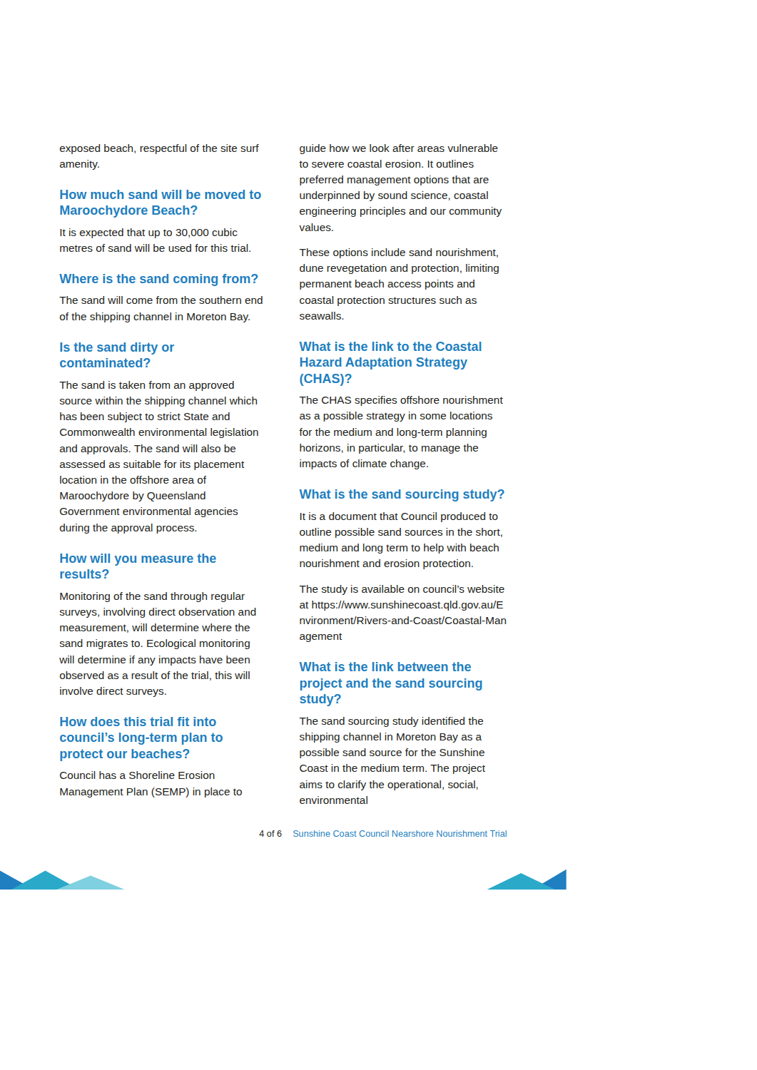exposed beach, respectful of the site surf amenity.
How much sand will be moved to Maroochydore Beach?
It is expected that up to 30,000 cubic metres of sand will be used for this trial.
Where is the sand coming from?
The sand will come from the southern end of the shipping channel in Moreton Bay.
Is the sand dirty or contaminated?
The sand is taken from an approved source within the shipping channel which has been subject to strict State and Commonwealth environmental legislation and approvals. The sand will also be assessed as suitable for its placement location in the offshore area of Maroochydore by Queensland Government environmental agencies during the approval process.
How will you measure the results?
Monitoring of the sand through regular surveys, involving direct observation and measurement, will determine where the sand migrates to. Ecological monitoring will determine if any impacts have been observed as a result of the trial, this will involve direct surveys.
How does this trial fit into council’s long-term plan to protect our beaches?
Council has a Shoreline Erosion Management Plan (SEMP) in place to guide how we look after areas vulnerable to severe coastal erosion. It outlines preferred management options that are underpinned by sound science, coastal engineering principles and our community values.
These options include sand nourishment, dune revegetation and protection, limiting permanent beach access points and coastal protection structures such as seawalls.
What is the link to the Coastal Hazard Adaptation Strategy (CHAS)?
The CHAS specifies offshore nourishment as a possible strategy in some locations for the medium and long-term planning horizons, in particular, to manage the impacts of climate change.
What is the sand sourcing study?
It is a document that Council produced to outline possible sand sources in the short, medium and long term to help with beach nourishment and erosion protection.
The study is available on council’s website at https://www.sunshinecoast.qld.gov.au/Environment/Rivers-and-Coast/Coastal-Management
What is the link between the project and the sand sourcing study?
The sand sourcing study identified the shipping channel in Moreton Bay as a possible sand source for the Sunshine Coast in the medium term. The project aims to clarify the operational, social, environmental
4 of 6 Sunshine Coast Council Nearshore Nourishment Trial